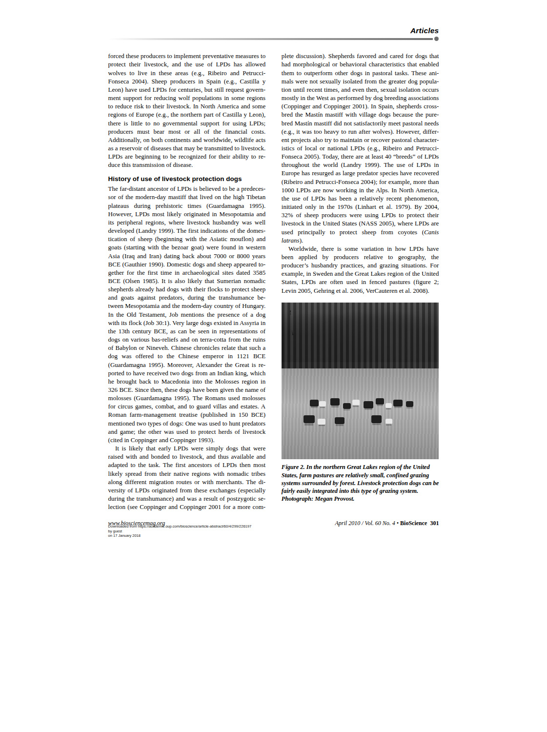Articles
forced these producers to implement preventative measures to protect their livestock, and the use of LPDs has allowed wolves to live in these areas (e.g., Ribeiro and Petrucci-Fonseca 2004). Sheep producers in Spain (e.g., Castilla y Leon) have used LPDs for centuries, but still request government support for reducing wolf populations in some regions to reduce risk to their livestock. In North America and some regions of Europe (e.g., the northern part of Castilla y Leon), there is little to no governmental support for using LPDs; producers must bear most or all of the financial costs. Additionally, on both continents and worldwide, wildlife acts as a reservoir of diseases that may be transmitted to livestock. LPDs are beginning to be recognized for their ability to reduce this transmission of disease.
History of use of livestock protection dogs
The far-distant ancestor of LPDs is believed to be a predecessor of the modern-day mastiff that lived on the high Tibetan plateaus during prehistoric times (Guardamagna 1995). However, LPDs most likely originated in Mesopotamia and its peripheral regions, where livestock husbandry was well developed (Landry 1999). The first indications of the domestication of sheep (beginning with the Asiatic mouflon) and goats (starting with the bezoar goat) were found in western Asia (Iraq and Iran) dating back about 7000 or 8000 years BCE (Gauthier 1990). Domestic dogs and sheep appeared together for the first time in archaeological sites dated 3585 BCE (Olsen 1985). It is also likely that Sumerian nomadic shepherds already had dogs with their flocks to protect sheep and goats against predators, during the transhumance between Mesopotamia and the modern-day country of Hungary. In the Old Testament, Job mentions the presence of a dog with its flock (Job 30:1). Very large dogs existed in Assyria in the 13th century BCE, as can be seen in representations of dogs on various bas-reliefs and on terra-cotta from the ruins of Babylon or Nineveh. Chinese chronicles relate that such a dog was offered to the Chinese emperor in 1121 BCE (Guardamagna 1995). Moreover, Alexander the Great is reported to have received two dogs from an Indian king, which he brought back to Macedonia into the Molosses region in 326 BCE. Since then, these dogs have been given the name of molosses (Guardamagna 1995). The Romans used molosses for circus games, combat, and to guard villas and estates. A Roman farm-management treatise (published in 150 BCE) mentioned two types of dogs: One was used to hunt predators and game; the other was used to protect herds of livestock (cited in Coppinger and Coppinger 1993).
It is likely that early LPDs were simply dogs that were raised with and bonded to livestock, and thus available and adapted to the task. The first ancestors of LPDs then most likely spread from their native regions with nomadic tribes along different migration routes or with merchants. The diversity of LPDs originated from these exchanges (especially during the transhumance) and was a result of postzygotic selection (see Coppinger and Coppinger 2001 for a more complete discussion). Shepherds favored and cared for dogs that had morphological or behavioral characteristics that enabled them to outperform other dogs in pastoral tasks. These animals were not sexually isolated from the greater dog population until recent times, and even then, sexual isolation occurs mostly in the West as performed by dog breeding associations (Coppinger and Coppinger 2001). In Spain, shepherds crossbred the Mastín mastiff with village dogs because the purebred Mastín mastiff did not satisfactorily meet pastoral needs (e.g., it was too heavy to run after wolves). However, different projects also try to maintain or recover pastoral characteristics of local or national LPDs (e.g., Ribeiro and Petrucci-Fonseca 2005). Today, there are at least 40 “breeds” of LPDs throughout the world (Landry 1999). The use of LPDs in Europe has resurged as large predator species have recovered (Ribeiro and Petrucci-Fonseca 2004); for example, more than 1000 LPDs are now working in the Alps. In North America, the use of LPDs has been a relatively recent phenomenon, initiated only in the 1970s (Linhart et al. 1979). By 2004, 32% of sheep producers were using LPDs to protect their livestock in the United States (NASS 2005), where LPDs are used principally to protect sheep from coyotes (Canis latrans).
Worldwide, there is some variation in how LPDs have been applied by producers relative to geography, the producer’s husbandry practices, and grazing situations. For example, in Sweden and the Great Lakes region of the United States, LPDs are often used in fenced pastures (figure 2; Levin 2005, Gehring et al. 2006, VerCauteren et al. 2008).
Figure 2. In the northern Great Lakes region of the United States, farm pastures are relatively small, confined grazing systems surrounded by forest. Livestock protection dogs can be fairly easily integrated into this type of grazing system. Photograph: Megan Provost.
www.biosciencemag.org
April 2010 / Vol. 60 No. 4 • BioScience 301
Downloaded from https://academic.oup.com/bioscience/article-abstract/60/4/299/226197
by guest
on 17 January 2018